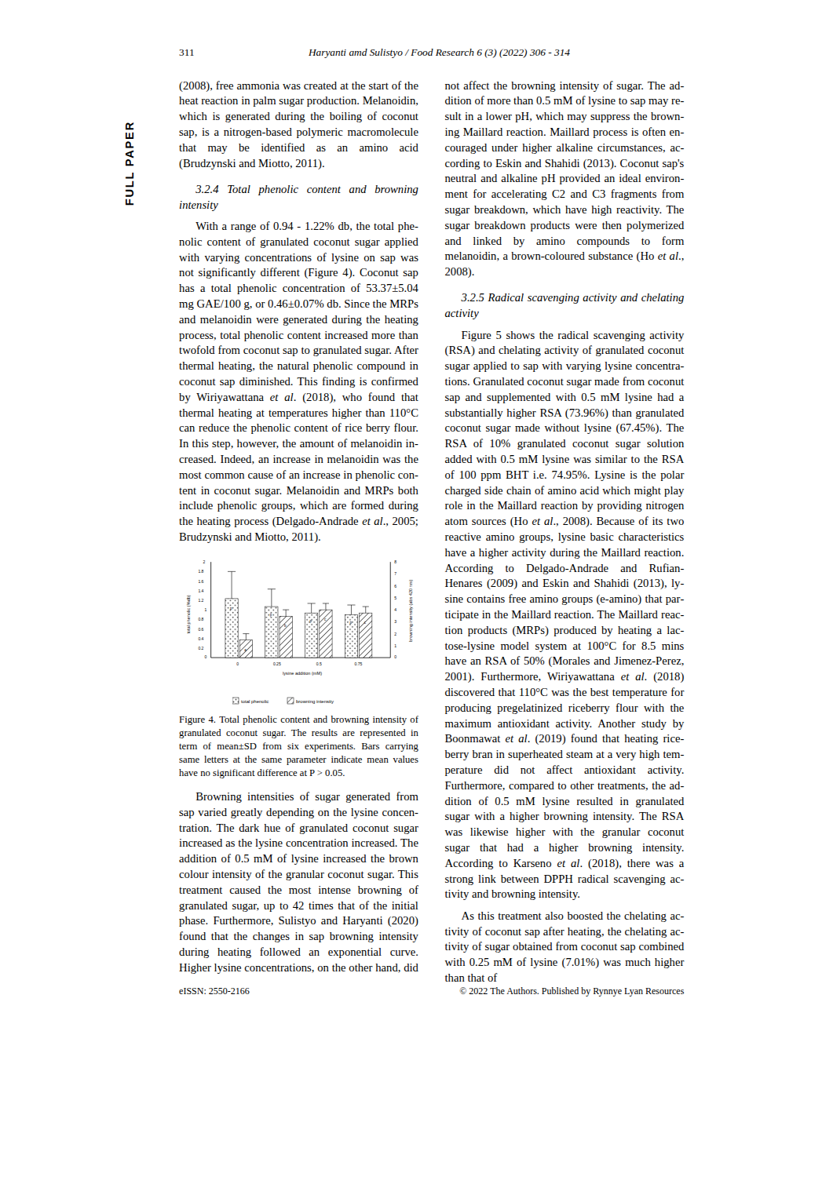FULL PAPER
311 Haryanti amd Sulistyo / Food Research 6 (3) (2022) 306 - 314
(2008), free ammonia was created at the start of the heat reaction in palm sugar production. Melanoidin, which is generated during the boiling of coconut sap, is a nitrogen-based polymeric macromolecule that may be identified as an amino acid (Brudzynski and Miotto, 2011).
3.2.4 Total phenolic content and browning intensity
With a range of 0.94 - 1.22% db, the total phenolic content of granulated coconut sugar applied with varying concentrations of lysine on sap was not significantly different (Figure 4). Coconut sap has a total phenolic concentration of 53.37±5.04 mg GAE/100 g, or 0.46±0.07% db. Since the MRPs and melanoidin were generated during the heating process, total phenolic content increased more than twofold from coconut sap to granulated sugar. After thermal heating, the natural phenolic compound in coconut sap diminished. This finding is confirmed by Wiriyawattana et al. (2018), who found that thermal heating at temperatures higher than 110°C can reduce the phenolic content of rice berry flour. In this step, however, the amount of melanoidin increased. Indeed, an increase in melanoidin was the most common cause of an increase in phenolic content in coconut sugar. Melanoidin and MRPs both include phenolic groups, which are formed during the heating process (Delgado-Andrade et al., 2005; Brudzynski and Miotto, 2011).
2 1.8 1.6 1.4 1.2 1 0.8 0.6 0.4 0.2 0 8 7 6 5 4 3 2 1 0 total phenolic (%db) browning intensity (abs 420 nm) lysine addition (mM) p a p b p c p c 0 0.25 0.5 0.75
total phenolic browning intensity
Figure 4. Total phenolic content and browning intensity of granulated coconut sugar. The results are represented in term of mean±SD from six experiments. Bars carrying same letters at the same parameter indicate mean values have no significant difference at P > 0.05.
Browning intensities of sugar generated from sap varied greatly depending on the lysine concentration. The dark hue of granulated coconut sugar increased as the lysine concentration increased. The addition of 0.5 mM of lysine increased the brown colour intensity of the granular coconut sugar. This treatment caused the most intense browning of granulated sugar, up to 42 times that of the initial phase. Furthermore, Sulistyo and Haryanti (2020) found that the changes in sap browning intensity during heating followed an exponential curve. Higher lysine concentrations, on the other hand, did not affect the browning intensity of sugar. The addition of more than 0.5 mM of lysine to sap may result in a lower pH, which may suppress the browning Maillard reaction. Maillard process is often encouraged under higher alkaline circumstances, according to Eskin and Shahidi (2013). Coconut sap's neutral and alkaline pH provided an ideal environment for accelerating C2 and C3 fragments from sugar breakdown, which have high reactivity. The sugar breakdown products were then polymerized and linked by amino compounds to form melanoidin, a brown-coloured substance (Ho et al., 2008).
3.2.5 Radical scavenging activity and chelating activity
Figure 5 shows the radical scavenging activity (RSA) and chelating activity of granulated coconut sugar applied to sap with varying lysine concentrations. Granulated coconut sugar made from coconut sap and supplemented with 0.5 mM lysine had a substantially higher RSA (73.96%) than granulated coconut sugar made without lysine (67.45%). The RSA of 10% granulated coconut sugar solution added with 0.5 mM lysine was similar to the RSA of 100 ppm BHT i.e. 74.95%. Lysine is the polar charged side chain of amino acid which might play role in the Maillard reaction by providing nitrogen atom sources (Ho et al., 2008). Because of its two reactive amino groups, lysine basic characteristics have a higher activity during the Maillard reaction. According to Delgado-Andrade and Rufian-Henares (2009) and Eskin and Shahidi (2013), lysine contains free amino groups (e-amino) that participate in the Maillard reaction. The Maillard reaction products (MRPs) produced by heating a lactose-lysine model system at 100°C for 8.5 mins have an RSA of 50% (Morales and Jimenez-Perez, 2001). Furthermore, Wiriyawattana et al. (2018) discovered that 110°C was the best temperature for producing pregelatinized riceberry flour with the maximum antioxidant activity. Another study by Boonmawat et al. (2019) found that heating riceberry bran in superheated steam at a very high temperature did not affect antioxidant activity. Furthermore, compared to other treatments, the addition of 0.5 mM lysine resulted in granulated sugar with a higher browning intensity. The RSA was likewise higher with the granular coconut sugar that had a higher browning intensity. According to Karseno et al. (2018), there was a strong link between DPPH radical scavenging activity and browning intensity.
As this treatment also boosted the chelating activity of coconut sap after heating, the chelating activity of sugar obtained from coconut sap combined with 0.25 mM of lysine (7.01%) was much higher than that of
eISSN: 2550-2166 © 2022 The Authors. Published by Rynnye Lyan Resources